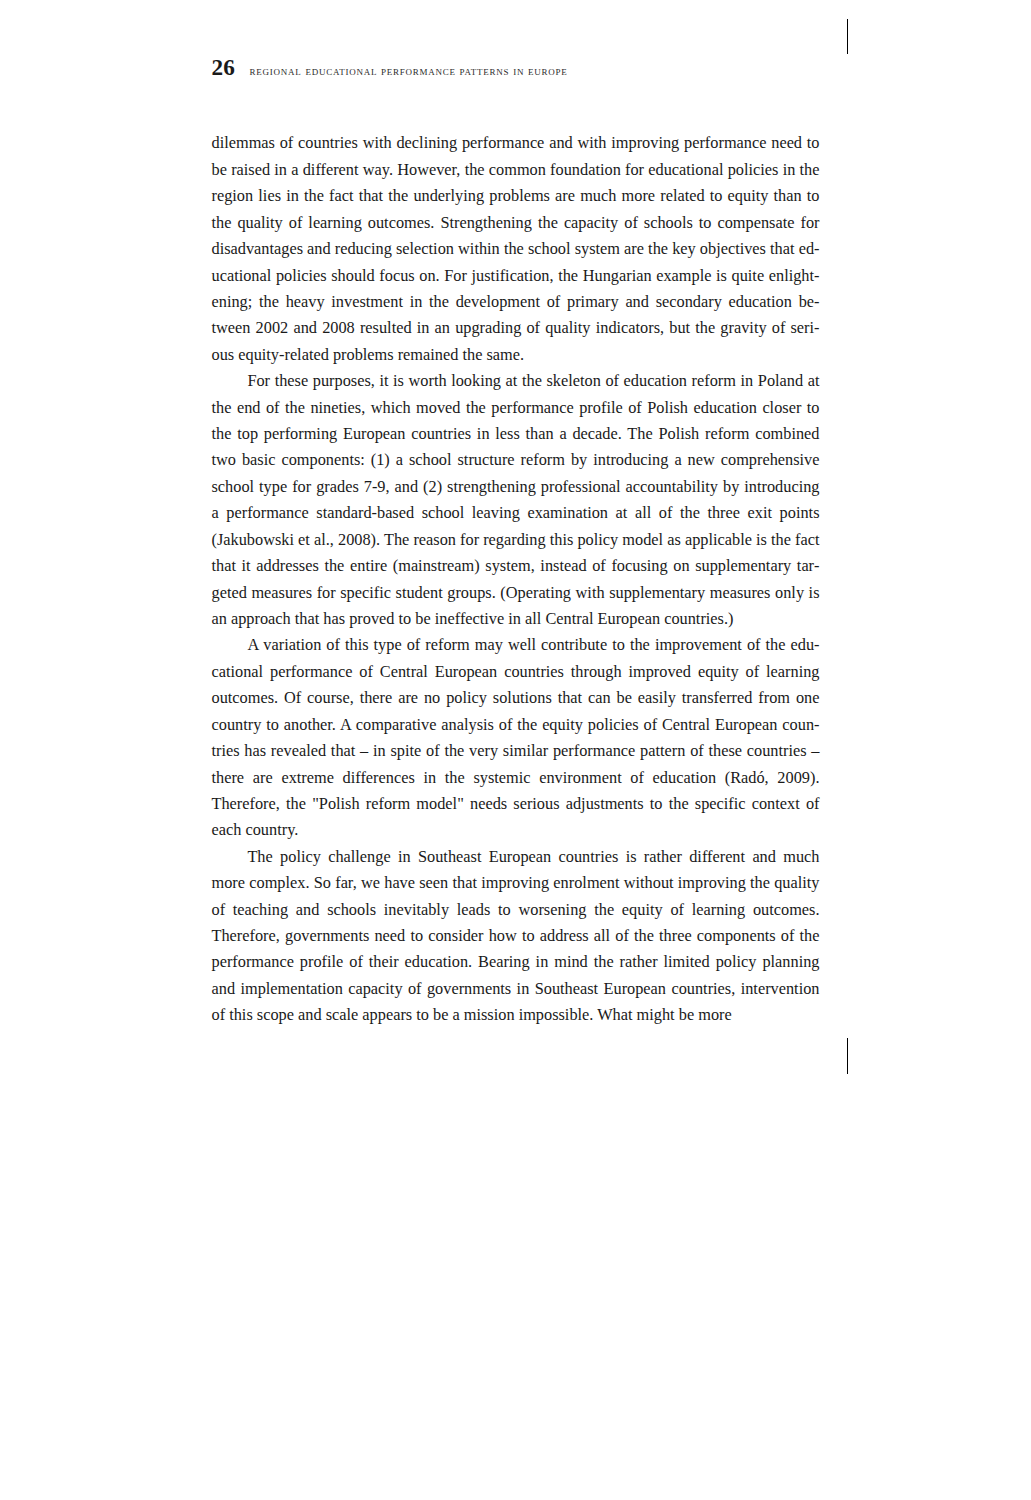26 Regional Educational Performance Patterns in Europe
dilemmas of countries with declining performance and with improving performance need to be raised in a different way. However, the common foundation for educational policies in the region lies in the fact that the underlying problems are much more related to equity than to the quality of learning outcomes. Strengthening the capacity of schools to compensate for disadvantages and reducing selection within the school system are the key objectives that educational policies should focus on. For justification, the Hungarian example is quite enlightening; the heavy investment in the development of primary and secondary education between 2002 and 2008 resulted in an upgrading of quality indicators, but the gravity of serious equity-related problems remained the same.
For these purposes, it is worth looking at the skeleton of education reform in Poland at the end of the nineties, which moved the performance profile of Polish education closer to the top performing European countries in less than a decade. The Polish reform combined two basic components: (1) a school structure reform by introducing a new comprehensive school type for grades 7-9, and (2) strengthening professional accountability by introducing a performance standard-based school leaving examination at all of the three exit points (Jakubowski et al., 2008). The reason for regarding this policy model as applicable is the fact that it addresses the entire (mainstream) system, instead of focusing on supplementary targeted measures for specific student groups. (Operating with supplementary measures only is an approach that has proved to be ineffective in all Central European countries.)
A variation of this type of reform may well contribute to the improvement of the educational performance of Central European countries through improved equity of learning outcomes. Of course, there are no policy solutions that can be easily transferred from one country to another. A comparative analysis of the equity policies of Central European countries has revealed that – in spite of the very similar performance pattern of these countries – there are extreme differences in the systemic environment of education (Radó, 2009). Therefore, the "Polish reform model" needs serious adjustments to the specific context of each country.
The policy challenge in Southeast European countries is rather different and much more complex. So far, we have seen that improving enrolment without improving the quality of teaching and schools inevitably leads to worsening the equity of learning outcomes. Therefore, governments need to consider how to address all of the three components of the performance profile of their education. Bearing in mind the rather limited policy planning and implementation capacity of governments in Southeast European countries, intervention of this scope and scale appears to be a mission impossible. What might be more